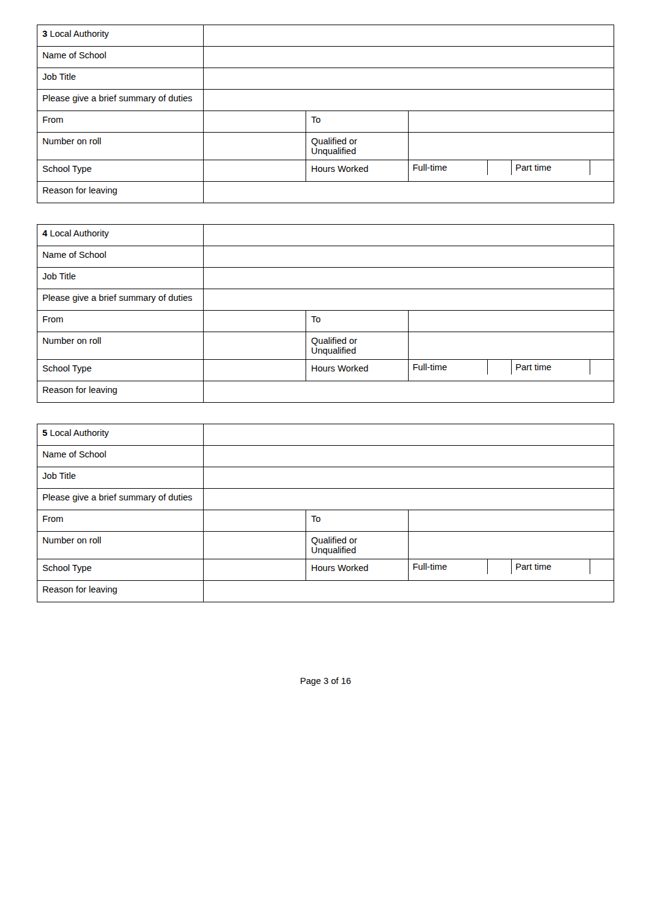| 3 Local Authority | |
| Name of School | |
| Job Title | |
| Please give a brief summary of duties | |
| From | | To | |
| Number on roll | | Qualified or Unqualified | |
| School Type | | Hours Worked | / Full-time / / Part time / / |
| Reason for leaving | |
| 4 Local Authority | |
| Name of School | |
| Job Title | |
| Please give a brief summary of duties | |
| From | | To | |
| Number on roll | | Qualified or Unqualified | |
| School Type | | Hours Worked | / Full-time / / Part time / / |
| Reason for leaving | |
| 5 Local Authority | |
| Name of School | |
| Job Title | |
| Please give a brief summary of duties | |
| From | | To | |
| Number on roll | | Qualified or Unqualified | |
| School Type | | Hours Worked | / Full-time / / Part time / / |
| Reason for leaving | |
Page 3 of 16